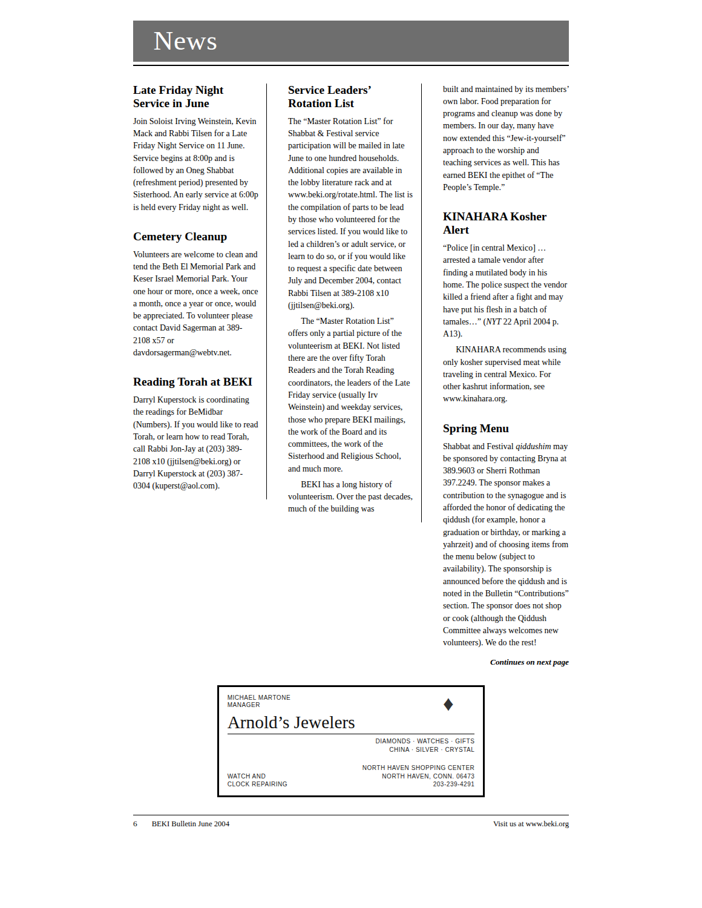News
Late Friday Night Service in June
Join Soloist Irving Weinstein, Kevin Mack and Rabbi Tilsen for a Late Friday Night Service on 11 June. Service begins at 8:00p and is followed by an Oneg Shabbat (refreshment period) presented by Sisterhood. An early service at 6:00p is held every Friday night as well.
Cemetery Cleanup
Volunteers are welcome to clean and tend the Beth El Memorial Park and Keser Israel Memorial Park. Your one hour or more, once a week, once a month, once a year or once, would be appreciated. To volunteer please contact David Sagerman at 389-2108 x57 or davdorsagerman@webtv.net.
Reading Torah at BEKI
Darryl Kuperstock is coordinating the readings for BeMidbar (Numbers). If you would like to read Torah, or learn how to read Torah, call Rabbi Jon-Jay at (203) 389-2108 x10 (jjtilsen@beki.org) or Darryl Kuperstock at (203) 387-0304 (kuperst@aol.com).
Service Leaders’ Rotation List
The “Master Rotation List” for Shabbat & Festival service participation will be mailed in late June to one hundred households. Additional copies are available in the lobby literature rack and at www.beki.org/rotate.html. The list is the compilation of parts to be lead by those who volunteered for the services listed. If you would like to led a children’s or adult service, or learn to do so, or if you would like to request a specific date between July and December 2004, contact Rabbi Tilsen at 389-2108 x10 (jjtilsen@beki.org).
The “Master Rotation List” offers only a partial picture of the volunteerism at BEKI. Not listed there are the over fifty Torah Readers and the Torah Reading coordinators, the leaders of the Late Friday service (usually Irv Weinstein) and weekday services, those who prepare BEKI mailings, the work of the Board and its committees, the work of the Sisterhood and Religious School, and much more.
BEKI has a long history of volunteerism. Over the past decades, much of the building was
built and maintained by its members’ own labor. Food preparation for programs and cleanup was done by members. In our day, many have now extended this “Jew-it-yourself” approach to the worship and teaching services as well. This has earned BEKI the epithet of “The People’s Temple.”
KINAHARA Kosher Alert
“Police [in central Mexico] … arrested a tamale vendor after finding a mutilated body in his home. The police suspect the vendor killed a friend after a fight and may have put his flesh in a batch of tamales…” (NYT 22 April 2004 p. A13).
KINAHARA recommends using only kosher supervised meat while traveling in central Mexico. For other kashrut information, see www.kinahara.org.
Spring Menu
Shabbat and Festival qiddushim may be sponsored by contacting Bryna at 389.9603 or Sherri Rothman 397.2249. The sponsor makes a contribution to the synagogue and is afforded the honor of dedicating the qiddush (for example, honor a graduation or birthday, or marking a yahrzeit) and of choosing items from the menu below (subject to availability). The sponsorship is announced before the qiddush and is noted in the Bulletin “Contributions” section. The sponsor does not shop or cook (although the Qiddush Committee always welcomes new volunteers). We do the rest!
Continues on next page
MICHAEL MARTONE
MANAGER
♦
Arnold’s Jewelers
DIAMONDS · WATCHES · GIFTS
CHINA · SILVER · CRYSTAL
WATCH AND
CLOCK REPAIRING
NORTH HAVEN SHOPPING CENTER
NORTH HAVEN, CONN. 06473
203-239-4291
6 BEKI Bulletin June 2004
Visit us at www.beki.org